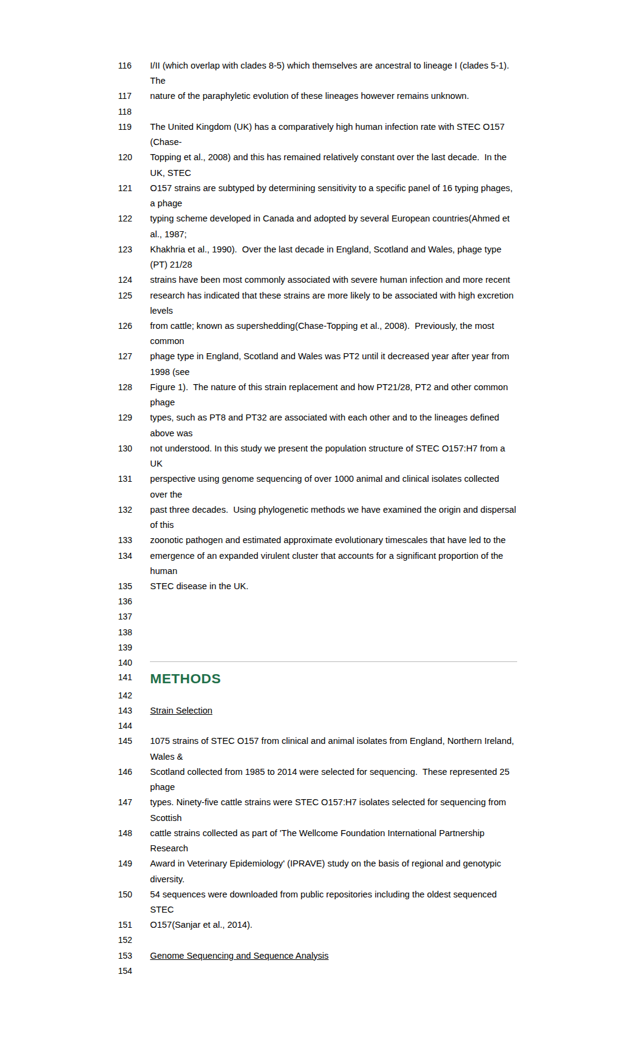| 116 | I/II (which overlap with clades 8-5) which themselves are ancestral to lineage I (clades 5-1). The |
| 117 | nature of the paraphyletic evolution of these lineages however remains unknown. |
| 118 | |
| 119 | The United Kingdom (UK) has a comparatively high human infection rate with STEC O157 (Chase- |
| 120 | Topping et al., 2008) and this has remained relatively constant over the last decade. In the UK, STEC |
| 121 | O157 strains are subtyped by determining sensitivity to a specific panel of 16 typing phages, a phage |
| 122 | typing scheme developed in Canada and adopted by several European countries(Ahmed et al., 1987; |
| 123 | Khakhria et al., 1990). Over the last decade in England, Scotland and Wales, phage type (PT) 21/28 |
| 124 | strains have been most commonly associated with severe human infection and more recent |
| 125 | research has indicated that these strains are more likely to be associated with high excretion levels |
| 126 | from cattle; known as supershedding(Chase-Topping et al., 2008). Previously, the most common |
| 127 | phage type in England, Scotland and Wales was PT2 until it decreased year after year from 1998 (see |
| 128 | Figure 1). The nature of this strain replacement and how PT21/28, PT2 and other common phage |
| 129 | types, such as PT8 and PT32 are associated with each other and to the lineages defined above was |
| 130 | not understood. In this study we present the population structure of STEC O157:H7 from a UK |
| 131 | perspective using genome sequencing of over 1000 animal and clinical isolates collected over the |
| 132 | past three decades. Using phylogenetic methods we have examined the origin and dispersal of this |
| 133 | zoonotic pathogen and estimated approximate evolutionary timescales that have led to the |
| 134 | emergence of an expanded virulent cluster that accounts for a significant proportion of the human |
| 135 | STEC disease in the UK. |
| 136 | |
| 137 | |
| 138 | |
| 139 | |
| 140 | |
| 141 | METHODS |
| 142 | |
| 143 | Strain Selection |
| 144 | |
| 145 | 1075 strains of STEC O157 from clinical and animal isolates from England, Northern Ireland, Wales & |
| 146 | Scotland collected from 1985 to 2014 were selected for sequencing. These represented 25 phage |
| 147 | types. Ninety-five cattle strains were STEC O157:H7 isolates selected for sequencing from Scottish |
| 148 | cattle strains collected as part of 'The Wellcome Foundation International Partnership Research |
| 149 | Award in Veterinary Epidemiology' (IPRAVE) study on the basis of regional and genotypic diversity. |
| 150 | 54 sequences were downloaded from public repositories including the oldest sequenced STEC |
| 151 | O157(Sanjar et al., 2014). |
| 152 | |
| 153 | Genome Sequencing and Sequence Analysis |
| 154 | |